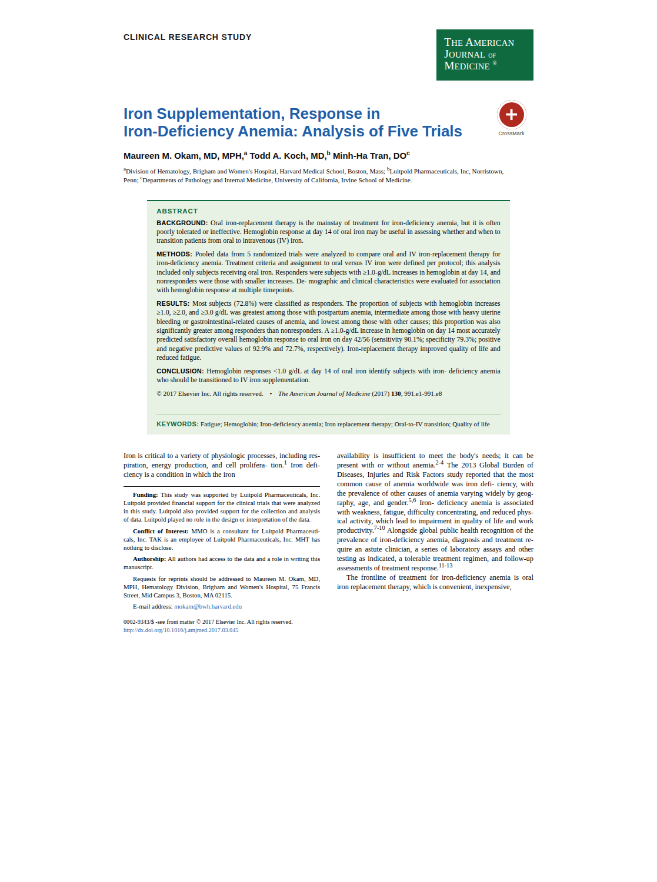CLINICAL RESEARCH STUDY
THE AMERICAN JOURNAL of MEDICINE ®
CrossMark
Iron Supplementation, Response in
Iron-Deficiency Anemia: Analysis of Five Trials
Maureen M. Okam, MD, MPH,a Todd A. Koch, MD,b Minh-Ha Tran, DOc
aDivision of Hematology, Brigham and Women's Hospital, Harvard Medical School, Boston, Mass; bLuitpold Pharmaceuticals, Inc, Norristown, Penn; cDepartments of Pathology and Internal Medicine, University of California, Irvine School of Medicine.
ABSTRACT
BACKGROUND: Oral iron-replacement therapy is the mainstay of treatment for iron-deficiency anemia, but it is often poorly tolerated or ineffective. Hemoglobin response at day 14 of oral iron may be useful in assessing whether and when to transition patients from oral to intravenous (IV) iron.
METHODS: Pooled data from 5 randomized trials were analyzed to compare oral and IV iron-replacement therapy for iron-deficiency anemia. Treatment criteria and assignment to oral versus IV iron were defined per protocol; this analysis included only subjects receiving oral iron. Responders were subjects with ≥1.0-g/dL increases in hemoglobin at day 14, and nonresponders were those with smaller increases. De- mographic and clinical characteristics were evaluated for association with hemoglobin response at multiple timepoints.
RESULTS: Most subjects (72.8%) were classified as responders. The proportion of subjects with hemoglobin increases ≥1.0, ≥2.0, and ≥3.0 g/dL was greatest among those with postpartum anemia, intermediate among those with heavy uterine bleeding or gastrointestinal-related causes of anemia, and lowest among those with other causes; this proportion was also significantly greater among responders than nonresponders. A ≥1.0-g/dL increase in hemoglobin on day 14 most accurately predicted satisfactory overall hemoglobin response to oral iron on day 42/56 (sensitivity 90.1%; specificity 79.3%; positive and negative predictive values of 92.9% and 72.7%, respectively). Iron-replacement therapy improved quality of life and reduced fatigue.
CONCLUSION: Hemoglobin responses <1.0 g/dL at day 14 of oral iron identify subjects with iron- deficiency anemia who should be transitioned to IV iron supplementation.
© 2017 Elsevier Inc. All rights reserved. • The American Journal of Medicine (2017) 130, 991.e1-991.e8
KEYWORDS: Fatigue; Hemoglobin; Iron-deficiency anemia; Iron replacement therapy; Oral-to-IV transition; Quality of life
Iron is critical to a variety of physiologic processes, including respiration, energy production, and cell prolifera- tion.1 Iron deficiency is a condition in which the iron
Funding: This study was supported by Luitpold Pharmaceuticals, Inc. Luitpold provided financial support for the clinical trials that were analyzed in this study. Luitpold also provided support for the collection and analysis of data. Luitpold played no role in the design or interpretation of the data.
Conflict of Interest: MMO is a consultant for Luitpold Pharmaceuti- cals, Inc. TAK is an employee of Luitpold Pharmaceuticals, Inc. MHT has nothing to disclose.
Authorship: All authors had access to the data and a role in writing this manuscript.
Requests for reprints should be addressed to Maureen M. Okam, MD, MPH, Hematology Division, Brigham and Women's Hospital, 75 Francis Street, Mid Campus 3, Boston, MA 02115.
E-mail address: mokam@bwh.harvard.edu
0002-9343/$ -see front matter © 2017 Elsevier Inc. All rights reserved.
http://dx.doi.org/10.1016/j.amjmed.2017.03.045
availability is insufficient to meet the body's needs; it can be present with or without anemia.2-4 The 2013 Global Burden of Diseases, Injuries and Risk Factors study reported that the most common cause of anemia worldwide was iron defi- ciency, with the prevalence of other causes of anemia varying widely by geography, age, and gender.5,6 Iron- deficiency anemia is associated with weakness, fatigue, difficulty concentrating, and reduced physical activity, which lead to impairment in quality of life and work productivity.7-10 Alongside global public health recognition of the prevalence of iron-deficiency anemia, diagnosis and treatment require an astute clinician, a series of laboratory assays and other testing as indicated, a tolerable treatment regimen, and follow-up assessments of treatment response.11-13
The frontline of treatment for iron-deficiency anemia is oral iron replacement therapy, which is convenient, inexpensive,